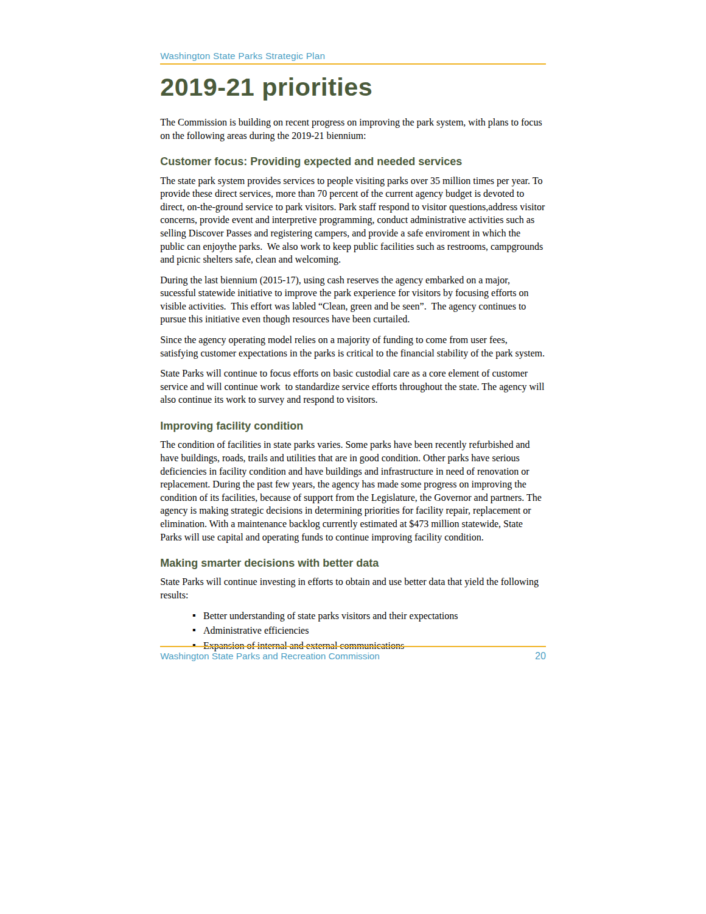Washington State Parks Strategic Plan
2019-21 priorities
The Commission is building on recent progress on improving the park system, with plans to focus on the following areas during the 2019-21 biennium:
Customer focus: Providing expected and needed services
The state park system provides services to people visiting parks over 35 million times per year. To provide these direct services, more than 70 percent of the current agency budget is devoted to direct, on-the-ground service to park visitors. Park staff respond to visitor questions,address visitor concerns, provide event and interpretive programming, conduct administrative activities such as selling Discover Passes and registering campers, and provide a safe enviroment in which the public can enjoythe parks. We also work to keep public facilities such as restrooms, campgrounds and picnic shelters safe, clean and welcoming.
During the last biennium (2015-17), using cash reserves the agency embarked on a major, sucessful statewide initiative to improve the park experience for visitors by focusing efforts on visible activities. This effort was labled “Clean, green and be seen”. The agency continues to pursue this initiative even though resources have been curtailed.
Since the agency operating model relies on a majority of funding to come from user fees, satisfying customer expectations in the parks is critical to the financial stability of the park system.
State Parks will continue to focus efforts on basic custodial care as a core element of customer service and will continue work to standardize service efforts throughout the state. The agency will also continue its work to survey and respond to visitors.
Improving facility condition
The condition of facilities in state parks varies. Some parks have been recently refurbished and have buildings, roads, trails and utilities that are in good condition. Other parks have serious deficiencies in facility condition and have buildings and infrastructure in need of renovation or replacement. During the past few years, the agency has made some progress on improving the condition of its facilities, because of support from the Legislature, the Governor and partners. The agency is making strategic decisions in determining priorities for facility repair, replacement or elimination. With a maintenance backlog currently estimated at $473 million statewide, State Parks will use capital and operating funds to continue improving facility condition.
Making smarter decisions with better data
State Parks will continue investing in efforts to obtain and use better data that yield the following results:
Better understanding of state parks visitors and their expectations
Administrative efficiencies
Expansion of internal and external communications
Washington State Parks and Recreation Commission 20